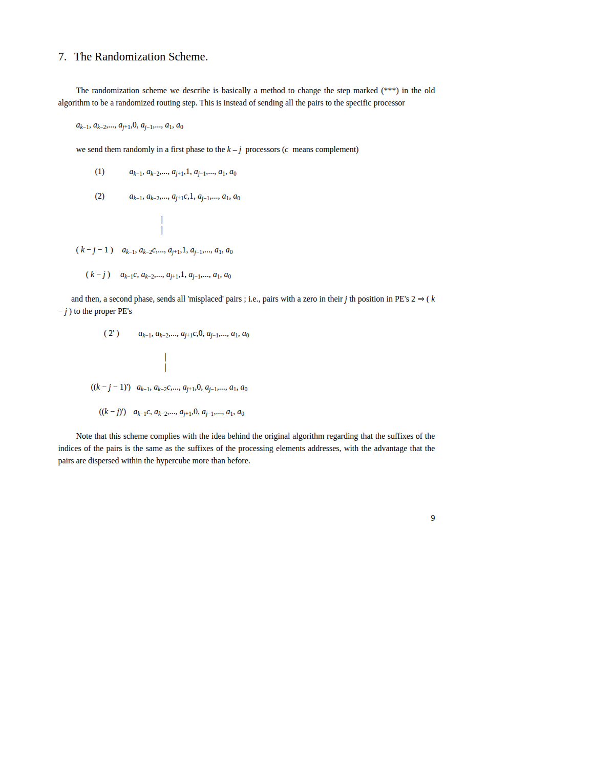7. The Randomization Scheme.
The randomization scheme we describe is basically a method to change the step marked (***) in the old algorithm to be a randomized routing step. This is instead of sending all the pairs to the specific processor
ak−1, ak−2,..., aj+1,0, aj−1,..., a1, a0
we send them randomly in a first phase to the k – j processors (c means complement)
(1) ak−1, ak−2,..., aj+1,1, aj−1,..., a1, a0
(2) ak−1, ak−2,..., aj+1c,1, aj−1,..., a1, a0
|
|
( k − j − 1 ) ak−1, ak−2c,..., aj+1,1, aj−1,..., a1, a0
( k − j ) ak−1c, ak−2,..., aj+1,1, aj−1,..., a1, a0
and then, a second phase, sends all 'misplaced' pairs ; i.e., pairs with a zero in their j th position in PE's 2 ⇒ ( k − j ) to the proper PE's
( 2' ) ak−1, ak−2,..., aj+1c,0, aj−1,..., a1, a0
|
|
((k − j − 1)') ak−1, ak−2c,..., aj+1,0, aj−1,..., a1, a0
((k − j)') ak−1c, ak−2,..., aj+1,0, aj−1,..., a1, a0
Note that this scheme complies with the idea behind the original algorithm regarding that the suffixes of the indices of the pairs is the same as the suffixes of the processing elements addresses, with the advantage that the pairs are dispersed within the hypercube more than before.
9